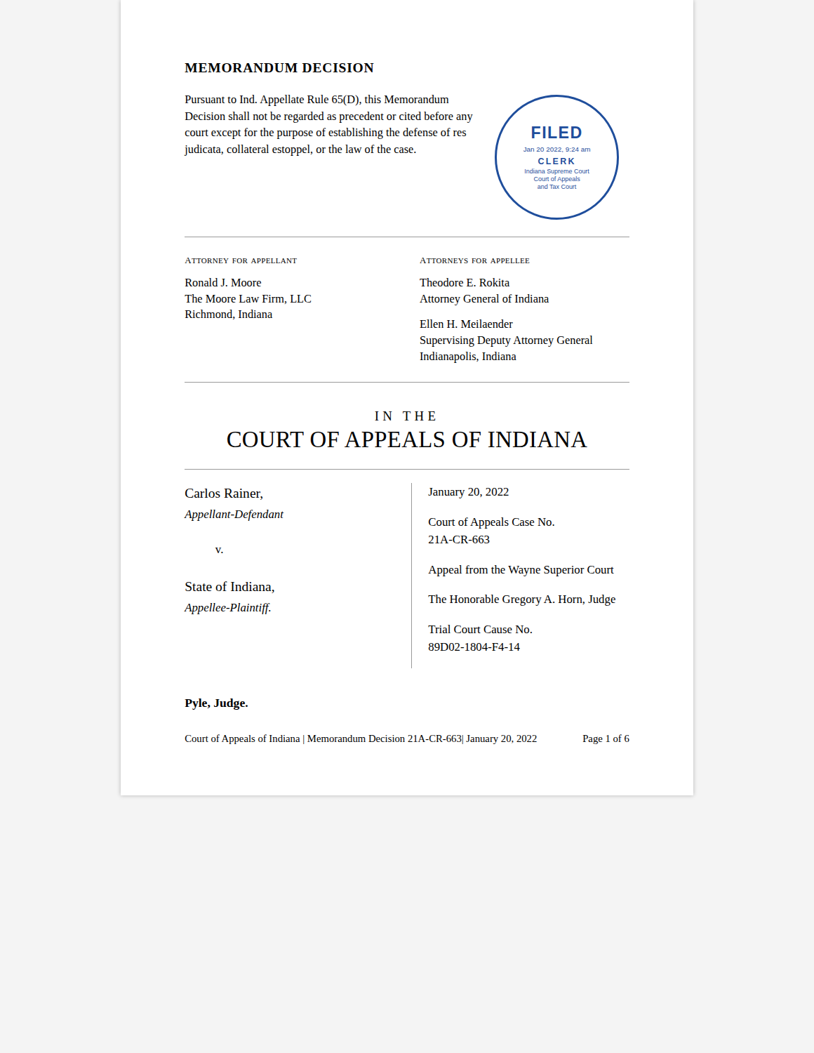Memorandum Decision
Pursuant to Ind. Appellate Rule 65(D), this Memorandum Decision shall not be regarded as precedent or cited before any court except for the purpose of establishing the defense of res judicata, collateral estoppel, or the law of the case.
FILED
Jan 20 2022, 9:24 am
CLERK
Indiana Supreme Court
Court of Appeals
and Tax Court
Attorney for Appellant
Ronald J. Moore
The Moore Law Firm, LLC
Richmond, Indiana
Attorneys for Appellee
Theodore E. Rokita
Attorney General of Indiana
Ellen H. Meilaender
Supervising Deputy Attorney General
Indianapolis, Indiana
In the
Court of Appeals of Indiana
Carlos Rainer,
Appellant-Defendant
v.
State of Indiana,
Appellee-Plaintiff.
January 20, 2022
Court of Appeals Case No.
21A-CR-663
Appeal from the Wayne Superior Court
The Honorable Gregory A. Horn, Judge
Trial Court Cause No.
89D02-1804-F4-14
Pyle, Judge.
Court of Appeals of Indiana | Memorandum Decision 21A-CR-663| January 20, 2022
Page 1 of 6